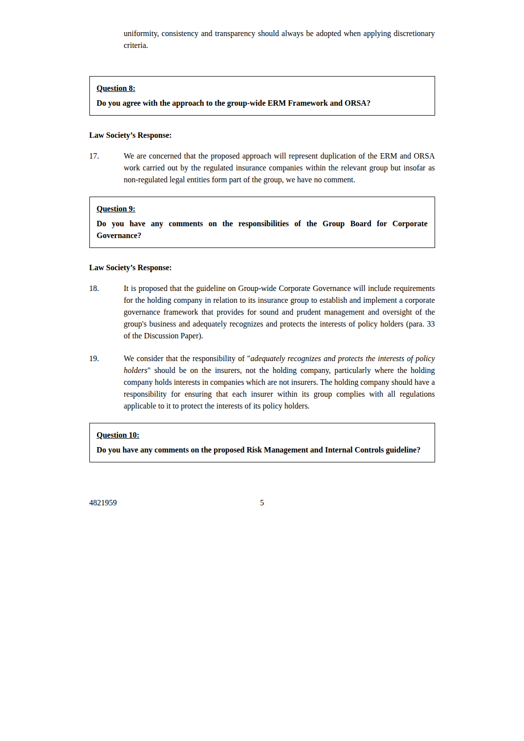uniformity, consistency and transparency should always be adopted when applying discretionary criteria.
Question 8:
Do you agree with the approach to the group-wide ERM Framework and ORSA?
Law Society’s Response:
17.
We are concerned that the proposed approach will represent duplication of the ERM and ORSA work carried out by the regulated insurance companies within the relevant group but insofar as non-regulated legal entities form part of the group, we have no comment.
Question 9:
Do you have any comments on the responsibilities of the Group Board for Corporate Governance?
Law Society’s Response:
18.
It is proposed that the guideline on Group-wide Corporate Governance will include requirements for the holding company in relation to its insurance group to establish and implement a corporate governance framework that provides for sound and prudent management and oversight of the group's business and adequately recognizes and protects the interests of policy holders (para. 33 of the Discussion Paper).
19.
We consider that the responsibility of "adequately recognizes and protects the interests of policy holders" should be on the insurers, not the holding company, particularly where the holding company holds interests in companies which are not insurers. The holding company should have a responsibility for ensuring that each insurer within its group complies with all regulations applicable to it to protect the interests of its policy holders.
Question 10:
Do you have any comments on the proposed Risk Management and Internal Controls guideline?
4821959 5